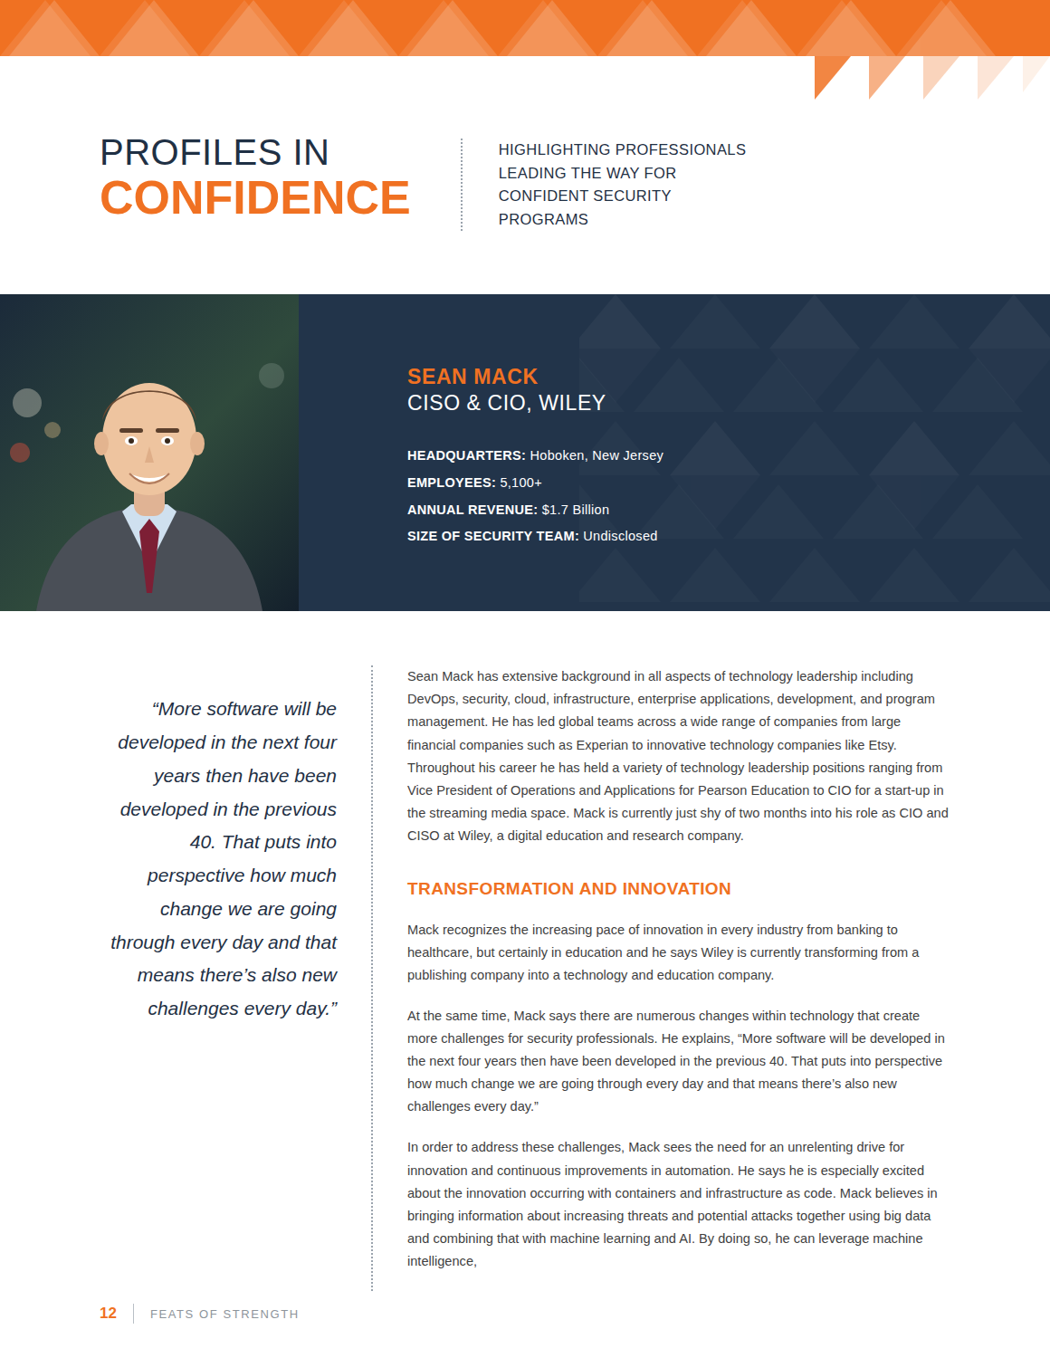PROFILES INCONFIDENCE
HIGHLIGHTING PROFESSIONALS
LEADING THE WAY FOR
CONFIDENT SECURITY
PROGRAMS
SEAN MACK
CISO & CIO, WILEY
HEADQUARTERS: Hoboken, New Jersey
EMPLOYEES: 5,100+
ANNUAL REVENUE: $1.7 Billion
SIZE OF SECURITY TEAM: Undisclosed
“More software will be developed in the next four years then have been developed in the previous 40. That puts into perspective how much change we are going through every day and that means there’s also new challenges every day.”
Sean Mack has extensive background in all aspects of technology leadership including DevOps, security, cloud, infrastructure, enterprise applications, development, and program management. He has led global teams across a wide range of companies from large financial companies such as Experian to innovative technology companies like Etsy. Throughout his career he has held a variety of technology leadership positions ranging from Vice President of Operations and Applications for Pearson Education to CIO for a start-up in the streaming media space. Mack is currently just shy of two months into his role as CIO and CISO at Wiley, a digital education and research company.
TRANSFORMATION AND INNOVATION
Mack recognizes the increasing pace of innovation in every industry from banking to healthcare, but certainly in education and he says Wiley is currently transforming from a publishing company into a technology and education company.
At the same time, Mack says there are numerous changes within technology that create more challenges for security professionals. He explains, “More software will be developed in the next four years then have been developed in the previous 40. That puts into perspective how much change we are going through every day and that means there’s also new challenges every day.”
In order to address these challenges, Mack sees the need for an unrelenting drive for innovation and continuous improvements in automation. He says he is especially excited about the innovation occurring with containers and infrastructure as code. Mack believes in bringing information about increasing threats and potential attacks together using big data and combining that with machine learning and AI. By doing so, he can leverage machine intelligence,
12 FEATS OF STRENGTH